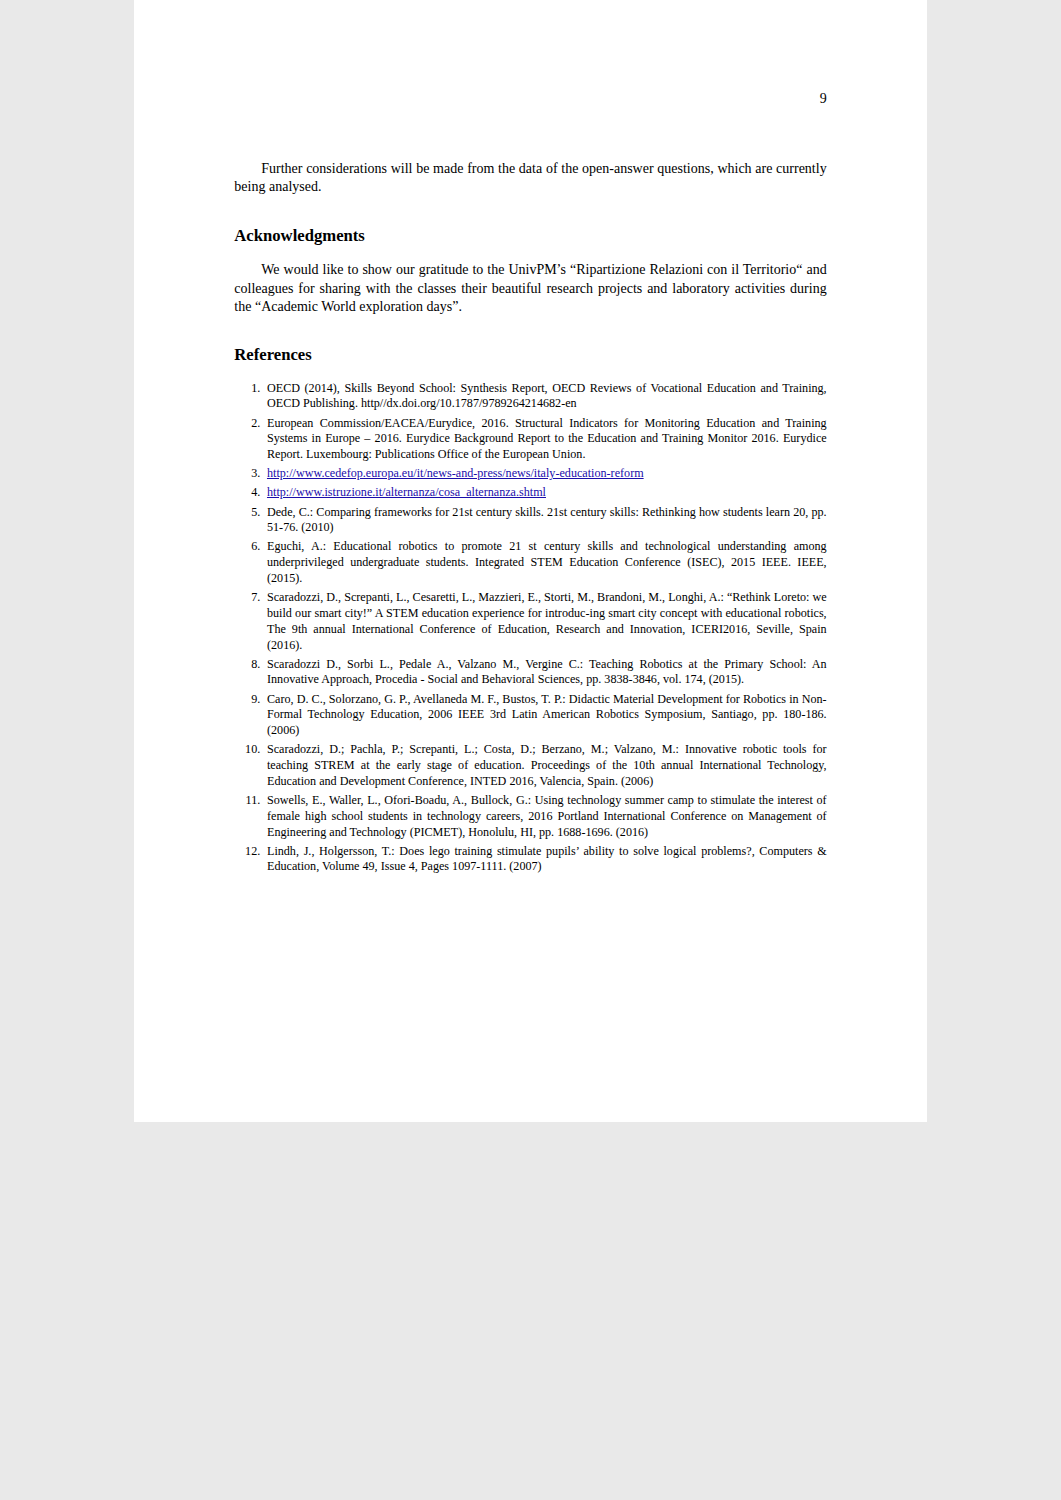9
Further considerations will be made from the data of the open-answer questions, which are currently being analysed.
Acknowledgments
We would like to show our gratitude to the UnivPM’s “Ripartizione Relazioni con il Territorio“ and colleagues for sharing with the classes their beautiful research projects and laboratory activities during the “Academic World exploration days”.
References
OECD (2014), Skills Beyond School: Synthesis Report, OECD Reviews of Vocational Education and Training, OECD Publishing. http//dx.doi.org/10.1787/9789264214682-en
European Commission/EACEA/Eurydice, 2016. Structural Indicators for Monitoring Education and Training Systems in Europe – 2016. Eurydice Background Report to the Education and Training Monitor 2016. Eurydice Report. Luxembourg: Publications Office of the European Union.
http://www.cedefop.europa.eu/it/news-and-press/news/italy-education-reform
http://www.istruzione.it/alternanza/cosa_alternanza.shtml
Dede, C.: Comparing frameworks for 21st century skills. 21st century skills: Rethinking how students learn 20, pp. 51-76. (2010)
Eguchi, A.: Educational robotics to promote 21 st century skills and technological understanding among underprivileged undergraduate students. Integrated STEM Education Conference (ISEC), 2015 IEEE. IEEE, (2015).
Scaradozzi, D., Screpanti, L., Cesaretti, L., Mazzieri, E., Storti, M., Brandoni, M., Longhi, A.: “Rethink Loreto: we build our smart city!” A STEM education experience for introduc-ing smart city concept with educational robotics, The 9th annual International Conference of Education, Research and Innovation, ICERI2016, Seville, Spain (2016).
Scaradozzi D., Sorbi L., Pedale A., Valzano M., Vergine C.: Teaching Robotics at the Primary School: An Innovative Approach, Procedia - Social and Behavioral Sciences, pp. 3838-3846, vol. 174, (2015).
Caro, D. C., Solorzano, G. P., Avellaneda M. F., Bustos, T. P.: Didactic Material Development for Robotics in Non-Formal Technology Education, 2006 IEEE 3rd Latin American Robotics Symposium, Santiago, pp. 180-186. (2006)
Scaradozzi, D.; Pachla, P.; Screpanti, L.; Costa, D.; Berzano, M.; Valzano, M.: Innovative robotic tools for teaching STREM at the early stage of education. Proceedings of the 10th annual International Technology, Education and Development Conference, INTED 2016, Valencia, Spain. (2006)
Sowells, E., Waller, L., Ofori-Boadu, A., Bullock, G.: Using technology summer camp to stimulate the interest of female high school students in technology careers, 2016 Portland International Conference on Management of Engineering and Technology (PICMET), Honolulu, HI, pp. 1688-1696. (2016)
Lindh, J., Holgersson, T.: Does lego training stimulate pupils’ ability to solve logical problems?, Computers & Education, Volume 49, Issue 4, Pages 1097-1111. (2007)